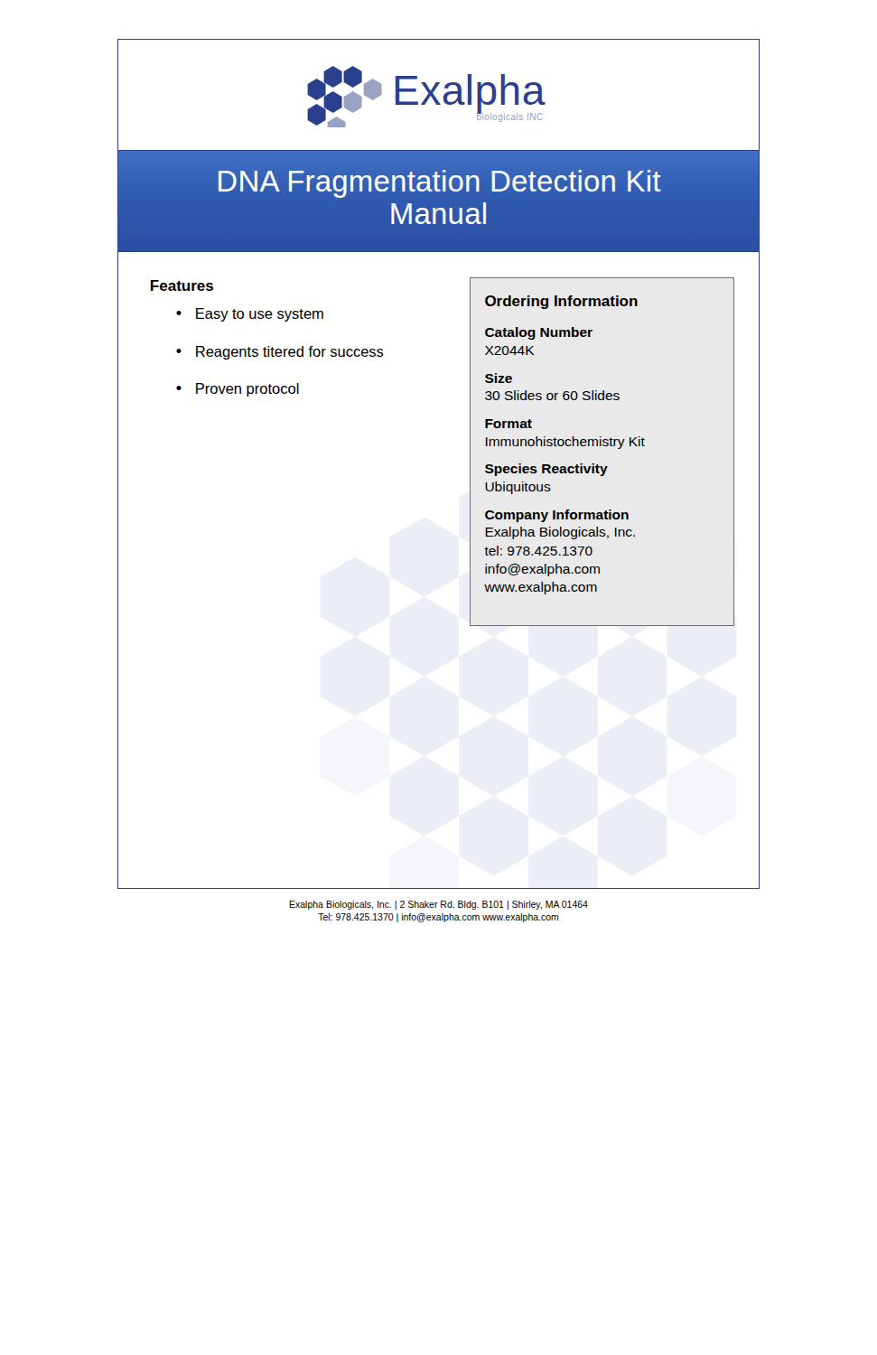Exalpha biologicals INC
DNA Fragmentation Detection Kit
Manual
Features
Easy to use system
Reagents titered for success
Proven protocol
Ordering Information
Catalog Number
X2044K
Size
30 Slides or 60 Slides
Format
Immunohistochemistry Kit
Species Reactivity
Ubiquitous
Company Information
Exalpha Biologicals, Inc.
tel: 978.425.1370
info@exalpha.com
www.exalpha.com
Exalpha Biologicals, Inc. | 2 Shaker Rd. Bldg. B101 | Shirley, MA 01464
Tel: 978.425.1370 | info@exalpha.com www.exalpha.com